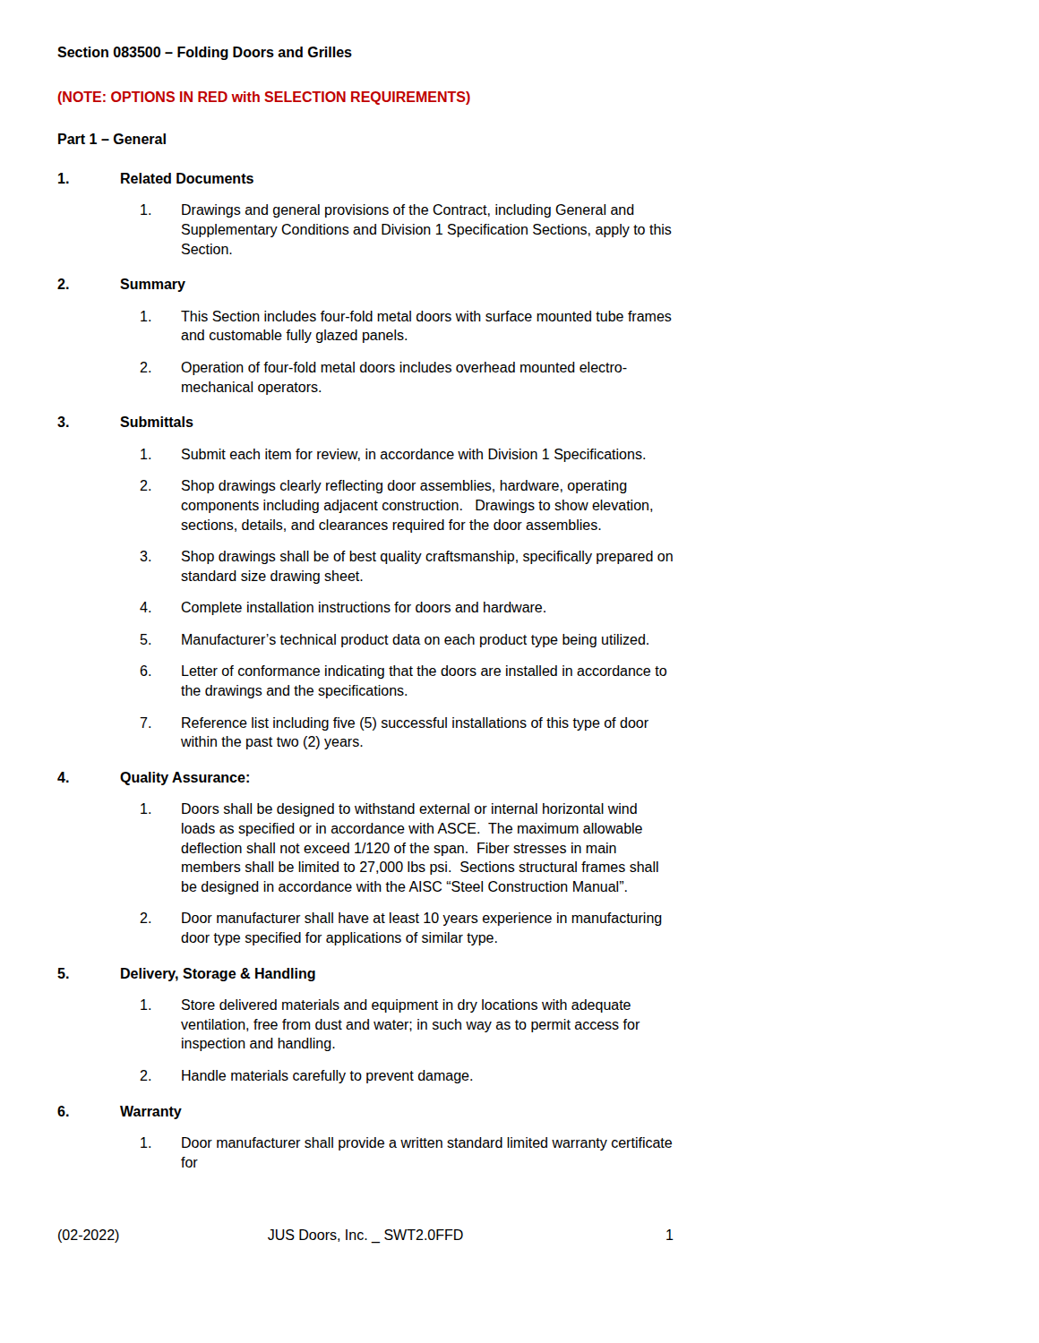Section 083500 – Folding Doors and Grilles
(NOTE: OPTIONS IN RED with SELECTION REQUIREMENTS)
Part 1 – General
1. Related Documents
1. Drawings and general provisions of the Contract, including General and Supplementary Conditions and Division 1 Specification Sections, apply to this Section.
2. Summary
1. This Section includes four-fold metal doors with surface mounted tube frames and customable fully glazed panels.
2. Operation of four-fold metal doors includes overhead mounted electro-mechanical operators.
3. Submittals
1. Submit each item for review, in accordance with Division 1 Specifications.
2. Shop drawings clearly reflecting door assemblies, hardware, operating components including adjacent construction. Drawings to show elevation, sections, details, and clearances required for the door assemblies.
3. Shop drawings shall be of best quality craftsmanship, specifically prepared on standard size drawing sheet.
4. Complete installation instructions for doors and hardware.
5. Manufacturer’s technical product data on each product type being utilized.
6. Letter of conformance indicating that the doors are installed in accordance to the drawings and the specifications.
7. Reference list including five (5) successful installations of this type of door within the past two (2) years.
4. Quality Assurance:
1. Doors shall be designed to withstand external or internal horizontal wind loads as specified or in accordance with ASCE. The maximum allowable deflection shall not exceed 1/120 of the span. Fiber stresses in main members shall be limited to 27,000 lbs psi. Sections structural frames shall be designed in accordance with the AISC “Steel Construction Manual”.
2. Door manufacturer shall have at least 10 years experience in manufacturing door type specified for applications of similar type.
5. Delivery, Storage & Handling
1. Store delivered materials and equipment in dry locations with adequate ventilation, free from dust and water; in such way as to permit access for inspection and handling.
2. Handle materials carefully to prevent damage.
6. Warranty
1. Door manufacturer shall provide a written standard limited warranty certificate for
(02-2022)
JUS Doors, Inc. _ SWT2.0FFD
1